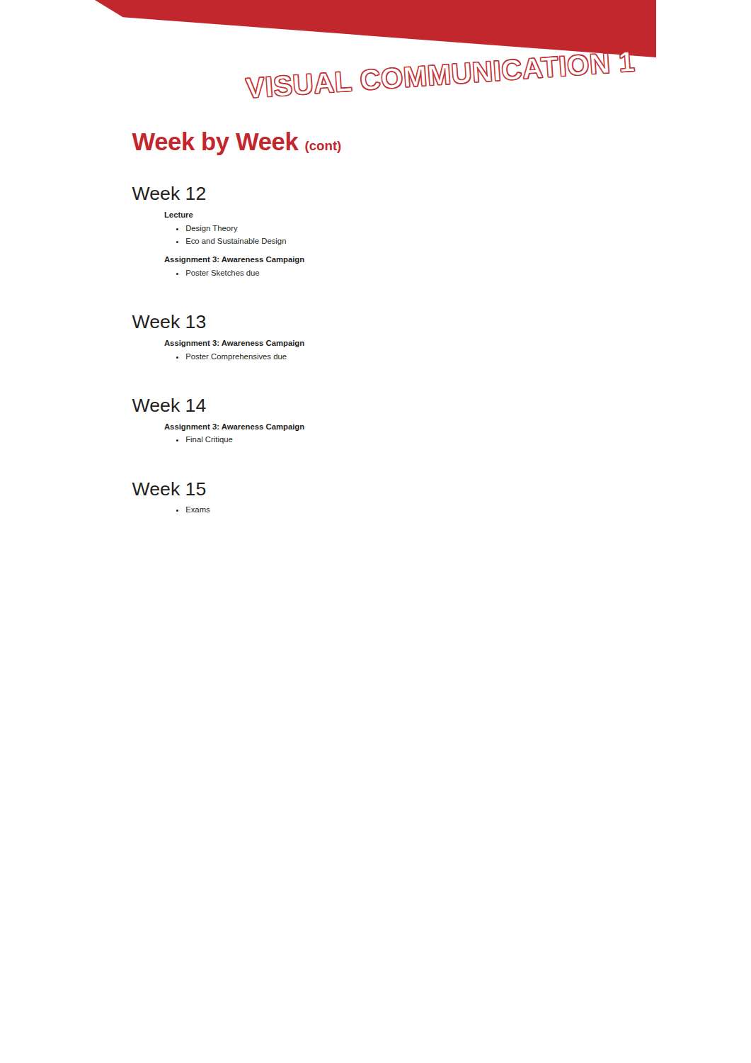VISUAL COMMUNICATION 1
Week by Week (cont)
Week 12
Lecture
Design Theory
Eco and Sustainable Design
Assignment 3: Awareness Campaign
Poster Sketches due
Week 13
Assignment 3: Awareness Campaign
Poster Comprehensives due
Week 14
Assignment 3: Awareness Campaign
Final Critique
Week 15
Exams